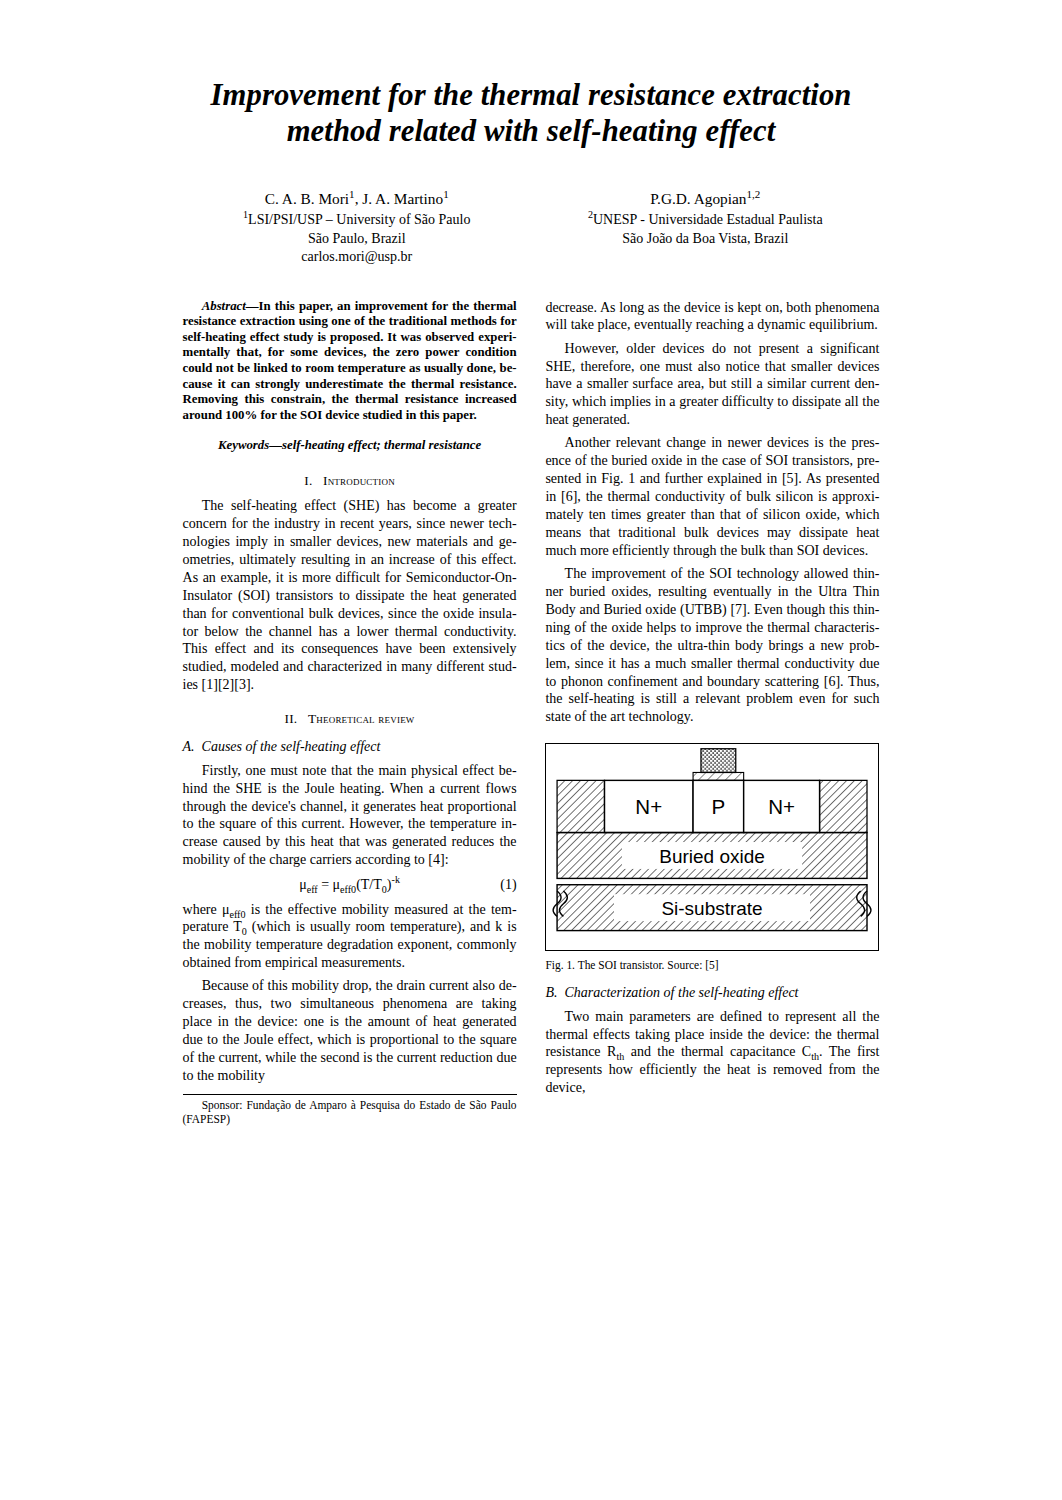Improvement for the thermal resistance extraction method related with self-heating effect
| C. A. B. Mori 1 , J. A. Martino 1 1 LSI/PSI/USP – University of São Paulo São Paulo, Brazil carlos.mori@usp.br | P.G.D. Agopian 1,2 2 UNESP - Universidade Estadual Paulista São João da Boa Vista, Brazil |
Abstract—In this paper, an improvement for the thermal resistance extraction using one of the traditional methods for self-heating effect study is proposed. It was observed experimentally that, for some devices, the zero power condition could not be linked to room temperature as usually done, because it can strongly underestimate the thermal resistance. Removing this constrain, the thermal resistance increased around 100% for the SOI device studied in this paper.
Keywords—self-heating effect; thermal resistance
I. Introduction
The self-heating effect (SHE) has become a greater concern for the industry in recent years, since newer technologies imply in smaller devices, new materials and geometries, ultimately resulting in an increase of this effect. As an example, it is more difficult for Semiconductor-On-Insulator (SOI) transistors to dissipate the heat generated than for conventional bulk devices, since the oxide insulator below the channel has a lower thermal conductivity. This effect and its consequences have been extensively studied, modeled and characterized in many different studies [1][2][3].
II. Theoretical review
A. Causes of the self-heating effect
Firstly, one must note that the main physical effect behind the SHE is the Joule heating. When a current flows through the device's channel, it generates heat proportional to the square of this current. However, the temperature increase caused by this heat that was generated reduces the mobility of the charge carriers according to [4]:
μeff = μeff0(T/T0)-k(1)
where μeff0 is the effective mobility measured at the temperature T0 (which is usually room temperature), and k is the mobility temperature degradation exponent, commonly obtained from empirical measurements.
Because of this mobility drop, the drain current also decreases, thus, two simultaneous phenomena are taking place in the device: one is the amount of heat generated due to the Joule effect, which is proportional to the square of the current, while the second is the current reduction due to the mobility
Sponsor: Fundação de Amparo à Pesquisa do Estado de São Paulo (FAPESP)
decrease. As long as the device is kept on, both phenomena will take place, eventually reaching a dynamic equilibrium.
However, older devices do not present a significant SHE, therefore, one must also notice that smaller devices have a smaller surface area, but still a similar current density, which implies in a greater difficulty to dissipate all the heat generated.
Another relevant change in newer devices is the presence of the buried oxide in the case of SOI transistors, presented in Fig. 1 and further explained in [5]. As presented in [6], the thermal conductivity of bulk silicon is approximately ten times greater than that of silicon oxide, which means that traditional bulk devices may dissipate heat much more efficiently through the bulk than SOI devices.
The improvement of the SOI technology allowed thinner buried oxides, resulting eventually in the Ultra Thin Body and Buried oxide (UTBB) [7]. Even though this thinning of the oxide helps to improve the thermal characteristics of the device, the ultra-thin body brings a new problem, since it has a much smaller thermal conductivity due to phonon confinement and boundary scattering [6]. Thus, the self-heating is still a relevant problem even for such state of the art technology.
N+ P N+ Buried oxide Si-substrate
Fig. 1. The SOI transistor. Source: [5]
B. Characterization of the self-heating effect
Two main parameters are defined to represent all the thermal effects taking place inside the device: the thermal resistance Rth and the thermal capacitance Cth. The first represents how efficiently the heat is removed from the device,